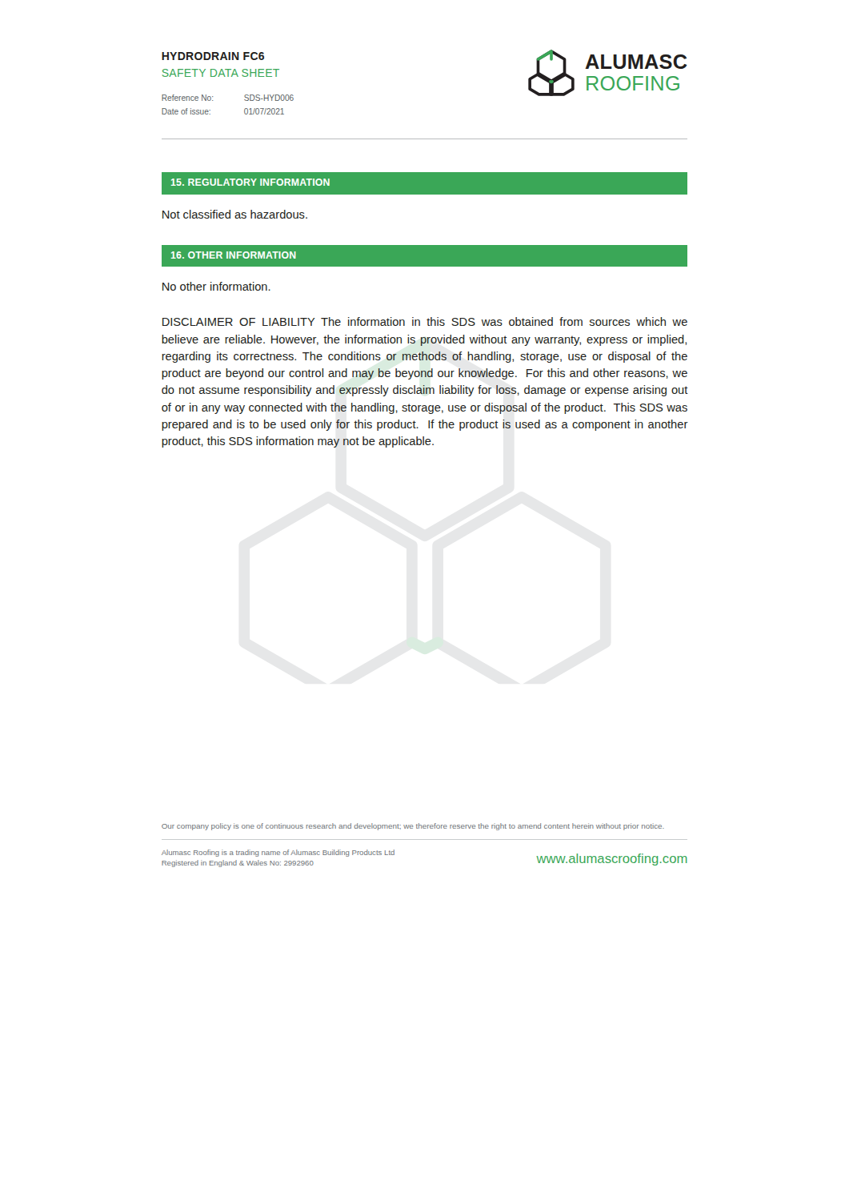HYDRODRAIN FC6
SAFETY DATA SHEET
| Reference No: | SDS-HYD006 |
| Date of issue: | 01/07/2021 |
ALUMASC ROOFING
15. REGULATORY INFORMATION
Not classified as hazardous.
16. OTHER INFORMATION
No other information.
DISCLAIMER OF LIABILITY The information in this SDS was obtained from sources which we believe are reliable. However, the information is provided without any warranty, express or implied, regarding its correctness. The conditions or methods of handling, storage, use or disposal of the product are beyond our control and may be beyond our knowledge. For this and other reasons, we do not assume responsibility and expressly disclaim liability for loss, damage or expense arising out of or in any way connected with the handling, storage, use or disposal of the product. This SDS was prepared and is to be used only for this product. If the product is used as a component in another product, this SDS information may not be applicable.
Our company policy is one of continuous research and development; we therefore reserve the right to amend content herein without prior notice.
Alumasc Roofing is a trading name of Alumasc Building Products Ltd
Registered in England & Wales No: 2992960
www.alumascroofing.com